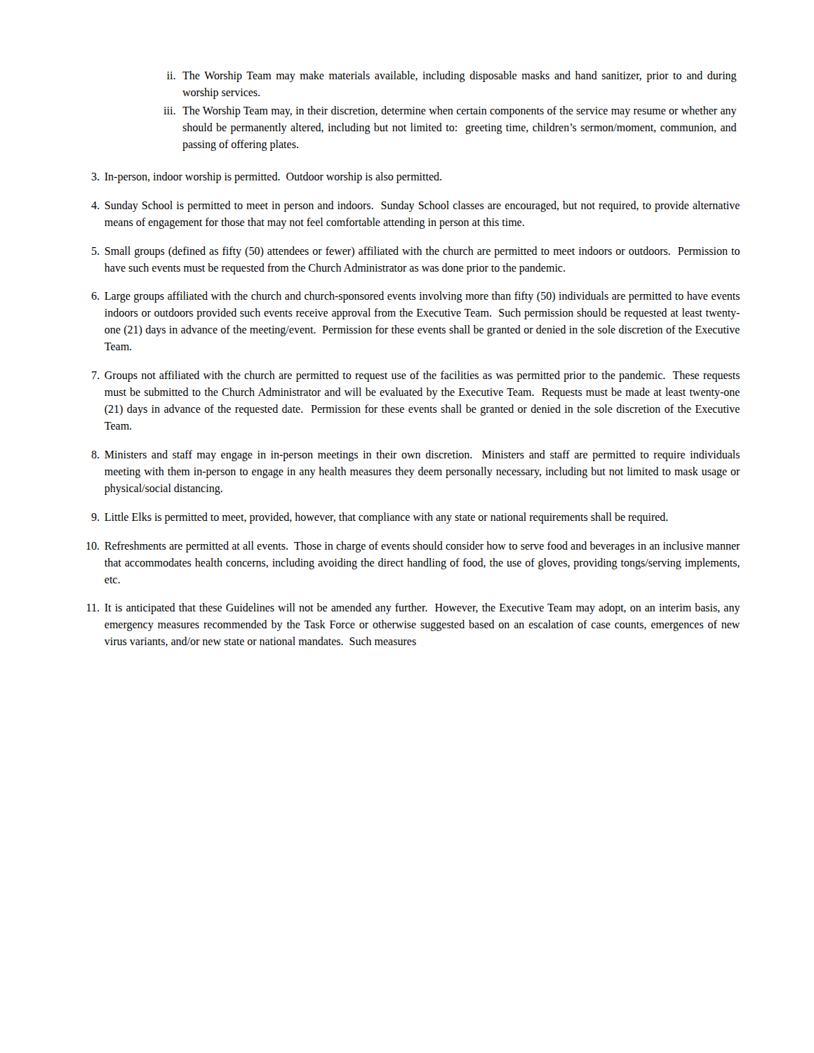The Worship Team may make materials available, including disposable masks and hand sanitizer, prior to and during worship services.
The Worship Team may, in their discretion, determine when certain components of the service may resume or whether any should be permanently altered, including but not limited to: greeting time, children’s sermon/moment, communion, and passing of offering plates.
In-person, indoor worship is permitted. Outdoor worship is also permitted.
Sunday School is permitted to meet in person and indoors. Sunday School classes are encouraged, but not required, to provide alternative means of engagement for those that may not feel comfortable attending in person at this time.
Small groups (defined as fifty (50) attendees or fewer) affiliated with the church are permitted to meet indoors or outdoors. Permission to have such events must be requested from the Church Administrator as was done prior to the pandemic.
Large groups affiliated with the church and church-sponsored events involving more than fifty (50) individuals are permitted to have events indoors or outdoors provided such events receive approval from the Executive Team. Such permission should be requested at least twenty-one (21) days in advance of the meeting/event. Permission for these events shall be granted or denied in the sole discretion of the Executive Team.
Groups not affiliated with the church are permitted to request use of the facilities as was permitted prior to the pandemic. These requests must be submitted to the Church Administrator and will be evaluated by the Executive Team. Requests must be made at least twenty-one (21) days in advance of the requested date. Permission for these events shall be granted or denied in the sole discretion of the Executive Team.
Ministers and staff may engage in in-person meetings in their own discretion. Ministers and staff are permitted to require individuals meeting with them in-person to engage in any health measures they deem personally necessary, including but not limited to mask usage or physical/social distancing.
Little Elks is permitted to meet, provided, however, that compliance with any state or national requirements shall be required.
Refreshments are permitted at all events. Those in charge of events should consider how to serve food and beverages in an inclusive manner that accommodates health concerns, including avoiding the direct handling of food, the use of gloves, providing tongs/serving implements, etc.
It is anticipated that these Guidelines will not be amended any further. However, the Executive Team may adopt, on an interim basis, any emergency measures recommended by the Task Force or otherwise suggested based on an escalation of case counts, emergences of new virus variants, and/or new state or national mandates. Such measures